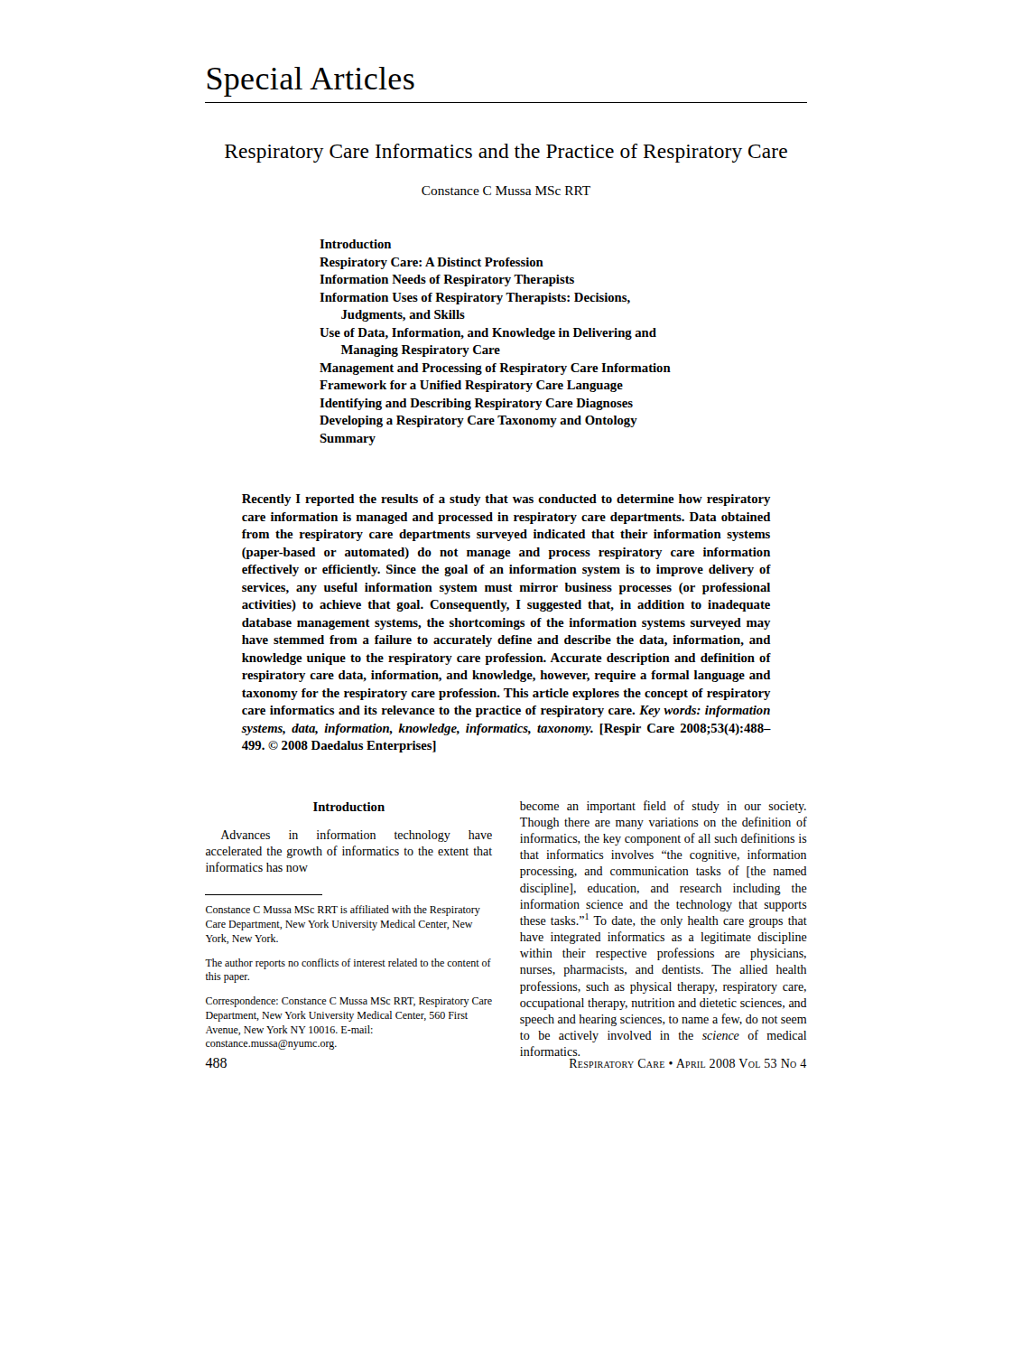Special Articles
Respiratory Care Informatics and the Practice of Respiratory Care
Constance C Mussa MSc RRT
Introduction
Respiratory Care: A Distinct Profession
Information Needs of Respiratory Therapists
Information Uses of Respiratory Therapists: Decisions, Judgments, and Skills
Use of Data, Information, and Knowledge in Delivering and Managing Respiratory Care
Management and Processing of Respiratory Care Information
Framework for a Unified Respiratory Care Language
Identifying and Describing Respiratory Care Diagnoses
Developing a Respiratory Care Taxonomy and Ontology
Summary
Recently I reported the results of a study that was conducted to determine how respiratory care information is managed and processed in respiratory care departments. Data obtained from the respiratory care departments surveyed indicated that their information systems (paper-based or automated) do not manage and process respiratory care information effectively or efficiently. Since the goal of an information system is to improve delivery of services, any useful information system must mirror business processes (or professional activities) to achieve that goal. Consequently, I suggested that, in addition to inadequate database management systems, the shortcomings of the information systems surveyed may have stemmed from a failure to accurately define and describe the data, information, and knowledge unique to the respiratory care profession. Accurate description and definition of respiratory care data, information, and knowledge, however, require a formal language and taxonomy for the respiratory care profession. This article explores the concept of respiratory care informatics and its relevance to the practice of respiratory care. Key words: information systems, data, information, knowledge, informatics, taxonomy. [Respir Care 2008;53(4):488–499. © 2008 Daedalus Enterprises]
Introduction
Advances in information technology have accelerated the growth of informatics to the extent that informatics has now
Constance C Mussa MSc RRT is affiliated with the Respiratory Care Department, New York University Medical Center, New York, New York.
The author reports no conflicts of interest related to the content of this paper.
Correspondence: Constance C Mussa MSc RRT, Respiratory Care Department, New York University Medical Center, 560 First Avenue, New York NY 10016. E-mail: constance.mussa@nyumc.org.
become an important field of study in our society. Though there are many variations on the definition of informatics, the key component of all such definitions is that informatics involves “the cognitive, information processing, and communication tasks of [the named discipline], education, and research including the information science and the technology that supports these tasks.”1 To date, the only health care groups that have integrated informatics as a legitimate discipline within their respective professions are physicians, nurses, pharmacists, and dentists. The allied health professions, such as physical therapy, respiratory care, occupational therapy, nutrition and dietetic sciences, and speech and hearing sciences, to name a few, do not seem to be actively involved in the science of medical informatics.
488
Respiratory Care • April 2008 Vol 53 No 4